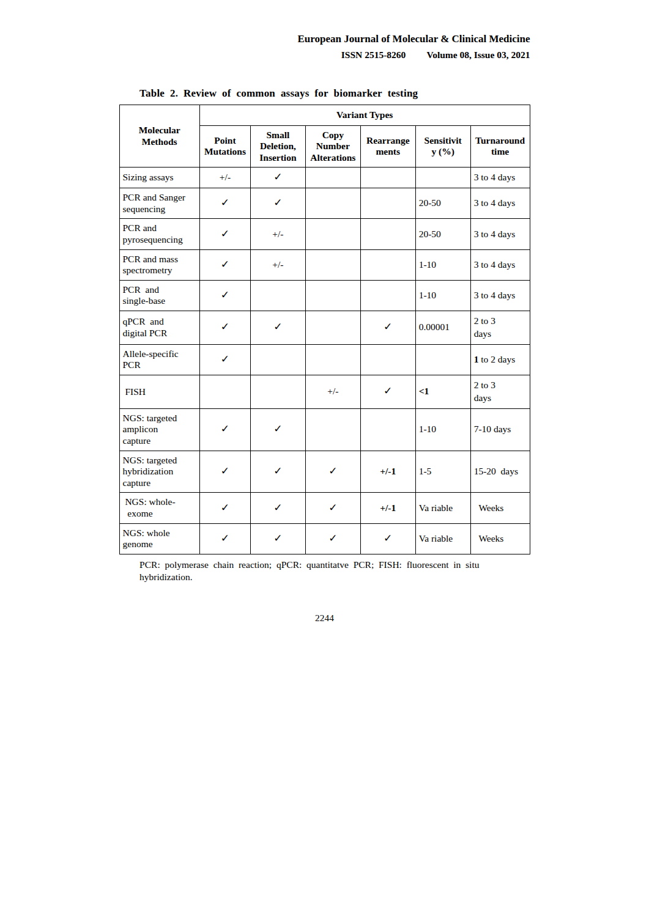European Journal of Molecular & Clinical Medicine
ISSN 2515-8260Volume 08, Issue 03, 2021
Table 2. Review of common assays for biomarker testing
| Molecular Methods | Variant Types |
| --- | --- |
| Point Mutations | Small Deletion, Insertion | Copy Number Alterations | Rearrange ments | Sensitivit y (%) | Turnaround time |
| Sizing assays | +/- | ✓ | | | | 3 to 4 days |
| PCR and Sanger sequencing | ✓ | ✓ | | | 20-50 | 3 to 4 days |
| PCR and pyrosequencing | ✓ | +/- | | | 20-50 | 3 to 4 days |
| PCR and mass spectrometry | ✓ | +/- | | | 1-10 | 3 to 4 days |
| PCR and single-base | ✓ | | | | 1-10 | 3 to 4 days |
| qPCR and digital PCR | ✓ | ✓ | | ✓ | 0.00001 | 2 to 3 days |
| Allele-specific PCR | ✓ | | | | | 1 to 2 days |
| FISH | | | +/- | ✓ | <1 | 2 to 3 days |
| NGS: targeted amplicon capture | ✓ | ✓ | | | 1-10 | 7-10 days |
| NGS: targeted hybridization capture | ✓ | ✓ | ✓ | +/-1 | 1-5 | 15-20 days |
| NGS: whole- exome | ✓ | ✓ | ✓ | +/-1 | Va riable | Weeks |
| NGS: whole genome | ✓ | ✓ | ✓ | ✓ | Va riable | Weeks |
PCR: polymerase chain reaction; qPCR: quantitatve PCR; FISH: fluorescent in situ hybridization.
2244